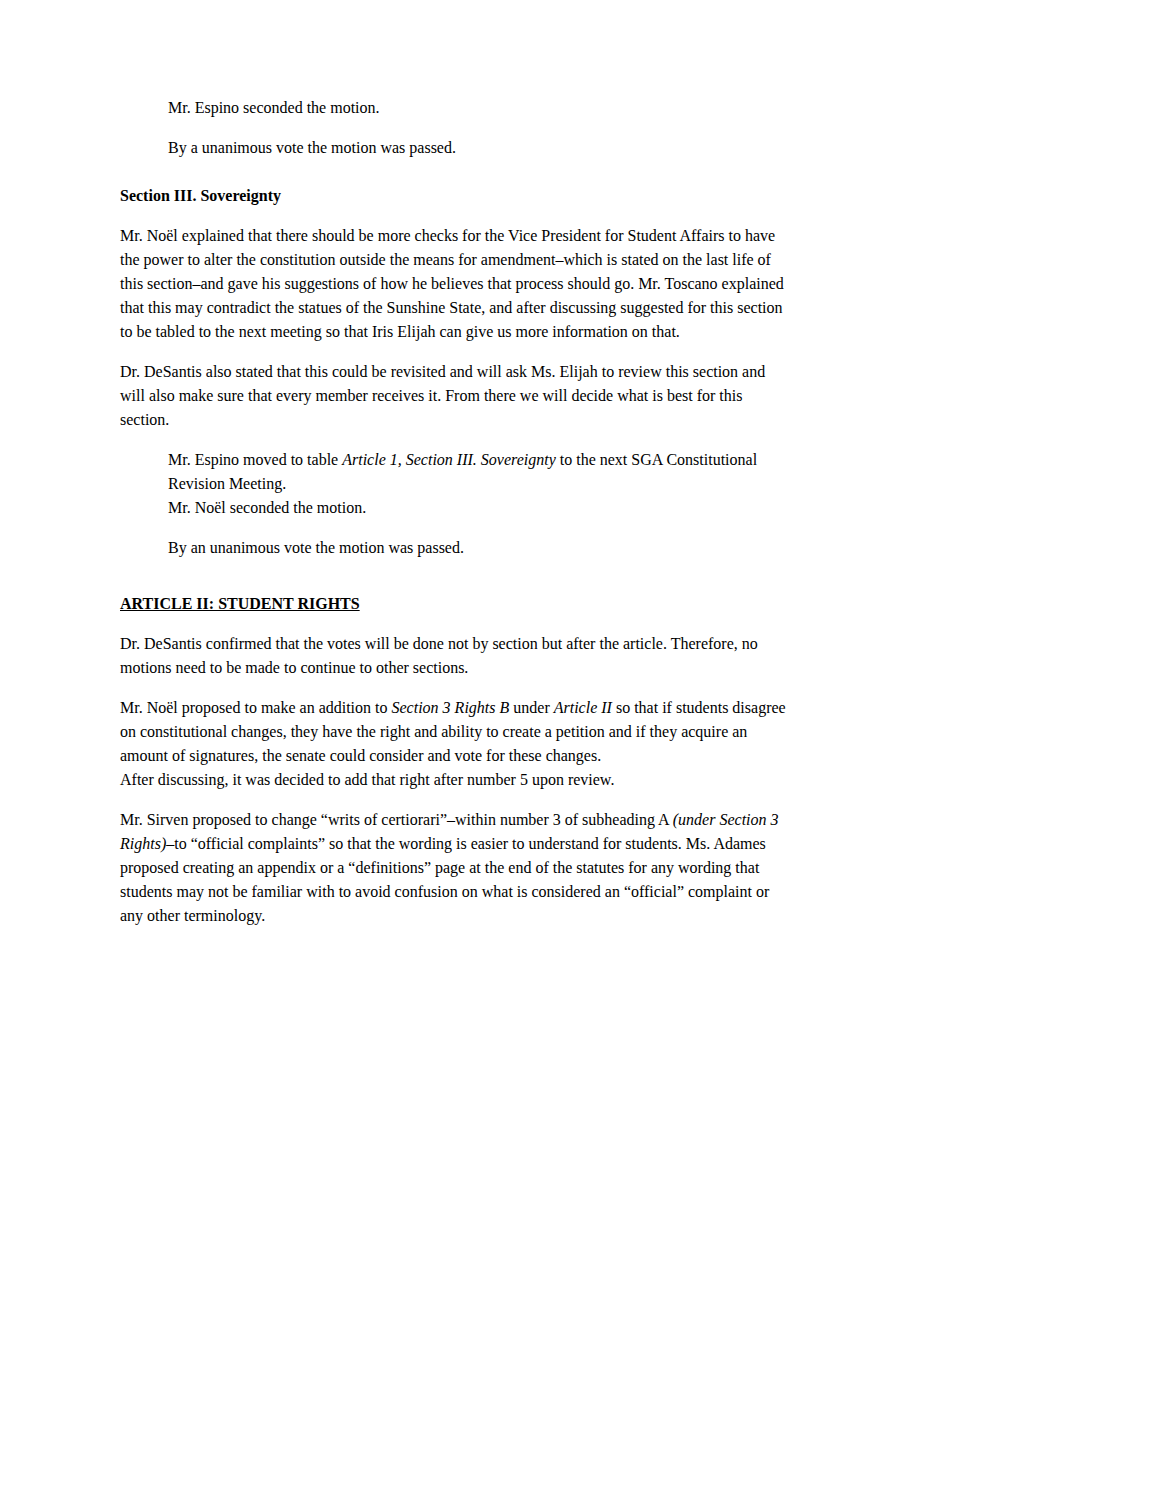Mr. Espino seconded the motion.
By a unanimous vote the motion was passed.
Section III. Sovereignty
Mr. Noël explained that there should be more checks for the Vice President for Student Affairs to have the power to alter the constitution outside the means for amendment–which is stated on the last life of this section–and gave his suggestions of how he believes that process should go. Mr. Toscano explained that this may contradict the statues of the Sunshine State, and after discussing suggested for this section to be tabled to the next meeting so that Iris Elijah can give us more information on that.
Dr. DeSantis also stated that this could be revisited and will ask Ms. Elijah to review this section and will also make sure that every member receives it. From there we will decide what is best for this section.
Mr. Espino moved to table Article 1, Section III. Sovereignty to the next SGA Constitutional Revision Meeting.
Mr. Noël seconded the motion.
By an unanimous vote the motion was passed.
ARTICLE II: STUDENT RIGHTS
Dr. DeSantis confirmed that the votes will be done not by section but after the article. Therefore, no motions need to be made to continue to other sections.
Mr. Noël proposed to make an addition to Section 3 Rights B under Article II so that if students disagree on constitutional changes, they have the right and ability to create a petition and if they acquire an amount of signatures, the senate could consider and vote for these changes.
After discussing, it was decided to add that right after number 5 upon review.
Mr. Sirven proposed to change “writs of certiorari”–within number 3 of subheading A (under Section 3 Rights)–to “official complaints” so that the wording is easier to understand for students. Ms. Adames proposed creating an appendix or a “definitions” page at the end of the statutes for any wording that students may not be familiar with to avoid confusion on what is considered an “official” complaint or any other terminology.